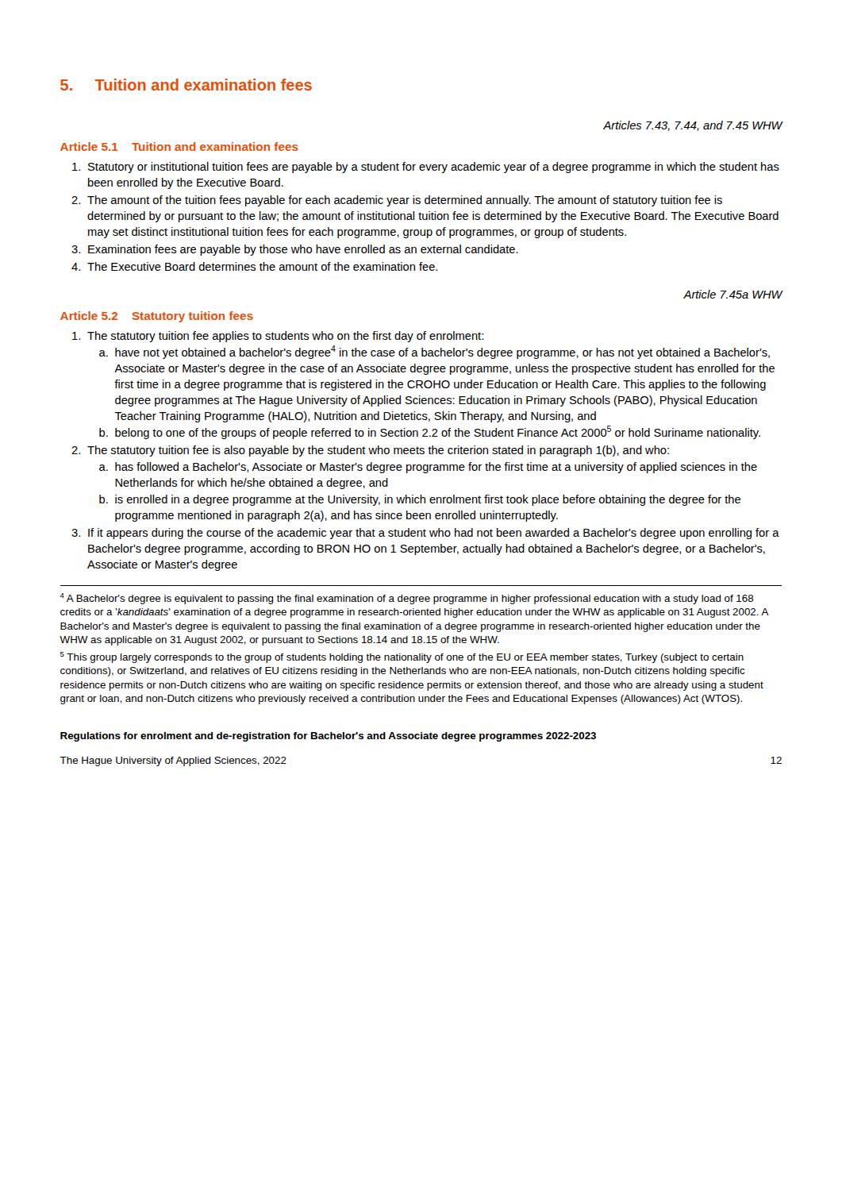5. Tuition and examination fees
Articles 7.43, 7.44, and 7.45 WHW
Article 5.1 Tuition and examination fees
Statutory or institutional tuition fees are payable by a student for every academic year of a degree programme in which the student has been enrolled by the Executive Board.
The amount of the tuition fees payable for each academic year is determined annually. The amount of statutory tuition fee is determined by or pursuant to the law; the amount of institutional tuition fee is determined by the Executive Board. The Executive Board may set distinct institutional tuition fees for each programme, group of programmes, or group of students.
Examination fees are payable by those who have enrolled as an external candidate.
The Executive Board determines the amount of the examination fee.
Article 7.45a WHW
Article 5.2 Statutory tuition fees
The statutory tuition fee applies to students who on the first day of enrolment:
have not yet obtained a bachelor's degree4 in the case of a bachelor's degree programme, or has not yet obtained a Bachelor's, Associate or Master's degree in the case of an Associate degree programme, unless the prospective student has enrolled for the first time in a degree programme that is registered in the CROHO under Education or Health Care. This applies to the following degree programmes at The Hague University of Applied Sciences: Education in Primary Schools (PABO), Physical Education Teacher Training Programme (HALO), Nutrition and Dietetics, Skin Therapy, and Nursing, and
belong to one of the groups of people referred to in Section 2.2 of the Student Finance Act 20005 or hold Suriname nationality.
The statutory tuition fee is also payable by the student who meets the criterion stated in paragraph 1(b), and who:
has followed a Bachelor's, Associate or Master's degree programme for the first time at a university of applied sciences in the Netherlands for which he/she obtained a degree, and
is enrolled in a degree programme at the University, in which enrolment first took place before obtaining the degree for the programme mentioned in paragraph 2(a), and has since been enrolled uninterruptedly.
If it appears during the course of the academic year that a student who had not been awarded a Bachelor's degree upon enrolling for a Bachelor's degree programme, according to BRON HO on 1 September, actually had obtained a Bachelor's degree, or a Bachelor's, Associate or Master's degree
4 A Bachelor's degree is equivalent to passing the final examination of a degree programme in higher professional education with a study load of 168 credits or a 'kandidaats' examination of a degree programme in research-oriented higher education under the WHW as applicable on 31 August 2002. A Bachelor's and Master's degree is equivalent to passing the final examination of a degree programme in research-oriented higher education under the WHW as applicable on 31 August 2002, or pursuant to Sections 18.14 and 18.15 of the WHW.
5 This group largely corresponds to the group of students holding the nationality of one of the EU or EEA member states, Turkey (subject to certain conditions), or Switzerland, and relatives of EU citizens residing in the Netherlands who are non-EEA nationals, non-Dutch citizens holding specific residence permits or non-Dutch citizens who are waiting on specific residence permits or extension thereof, and those who are already using a student grant or loan, and non-Dutch citizens who previously received a contribution under the Fees and Educational Expenses (Allowances) Act (WTOS).
Regulations for enrolment and de-registration for Bachelor's and Associate degree programmes 2022-2023
The Hague University of Applied Sciences, 2022 12